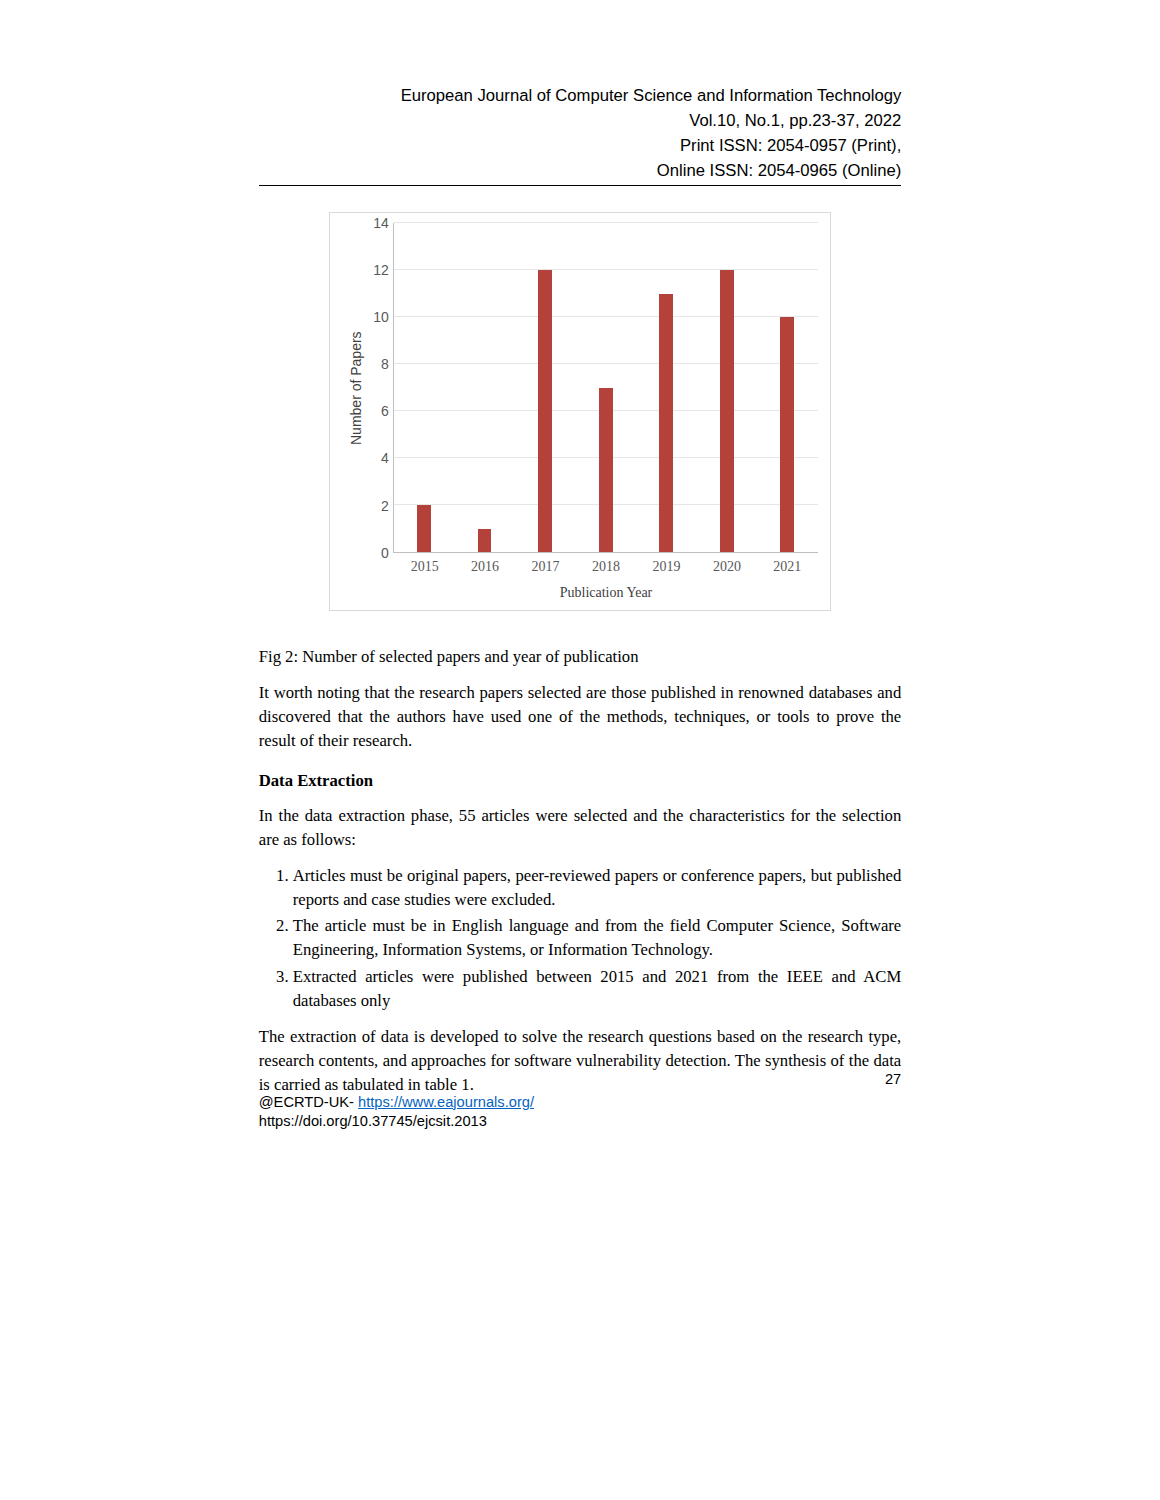European Journal of Computer Science and Information Technology
Vol.10, No.1, pp.23-37, 2022
Print ISSN: 2054-0957 (Print),
Online ISSN: 2054-0965 (Online)
Number of Papers
14 12 10 8 6 4 2 0
2015 2016 2017 2018 2019 2020 2021
Publication Year
Fig 2: Number of selected papers and year of publication
It worth noting that the research papers selected are those published in renowned databases and discovered that the authors have used one of the methods, techniques, or tools to prove the result of their research.
Data Extraction
In the data extraction phase, 55 articles were selected and the characteristics for the selection are as follows:
Articles must be original papers, peer-reviewed papers or conference papers, but published reports and case studies were excluded.
The article must be in English language and from the field Computer Science, Software Engineering, Information Systems, or Information Technology.
Extracted articles were published between 2015 and 2021 from the IEEE and ACM databases only
The extraction of data is developed to solve the research questions based on the research type, research contents, and approaches for software vulnerability detection. The synthesis of the data is carried as tabulated in table 1.
27
@ECRTD-UK- https://www.eajournals.org/
https://doi.org/10.37745/ejcsit.2013